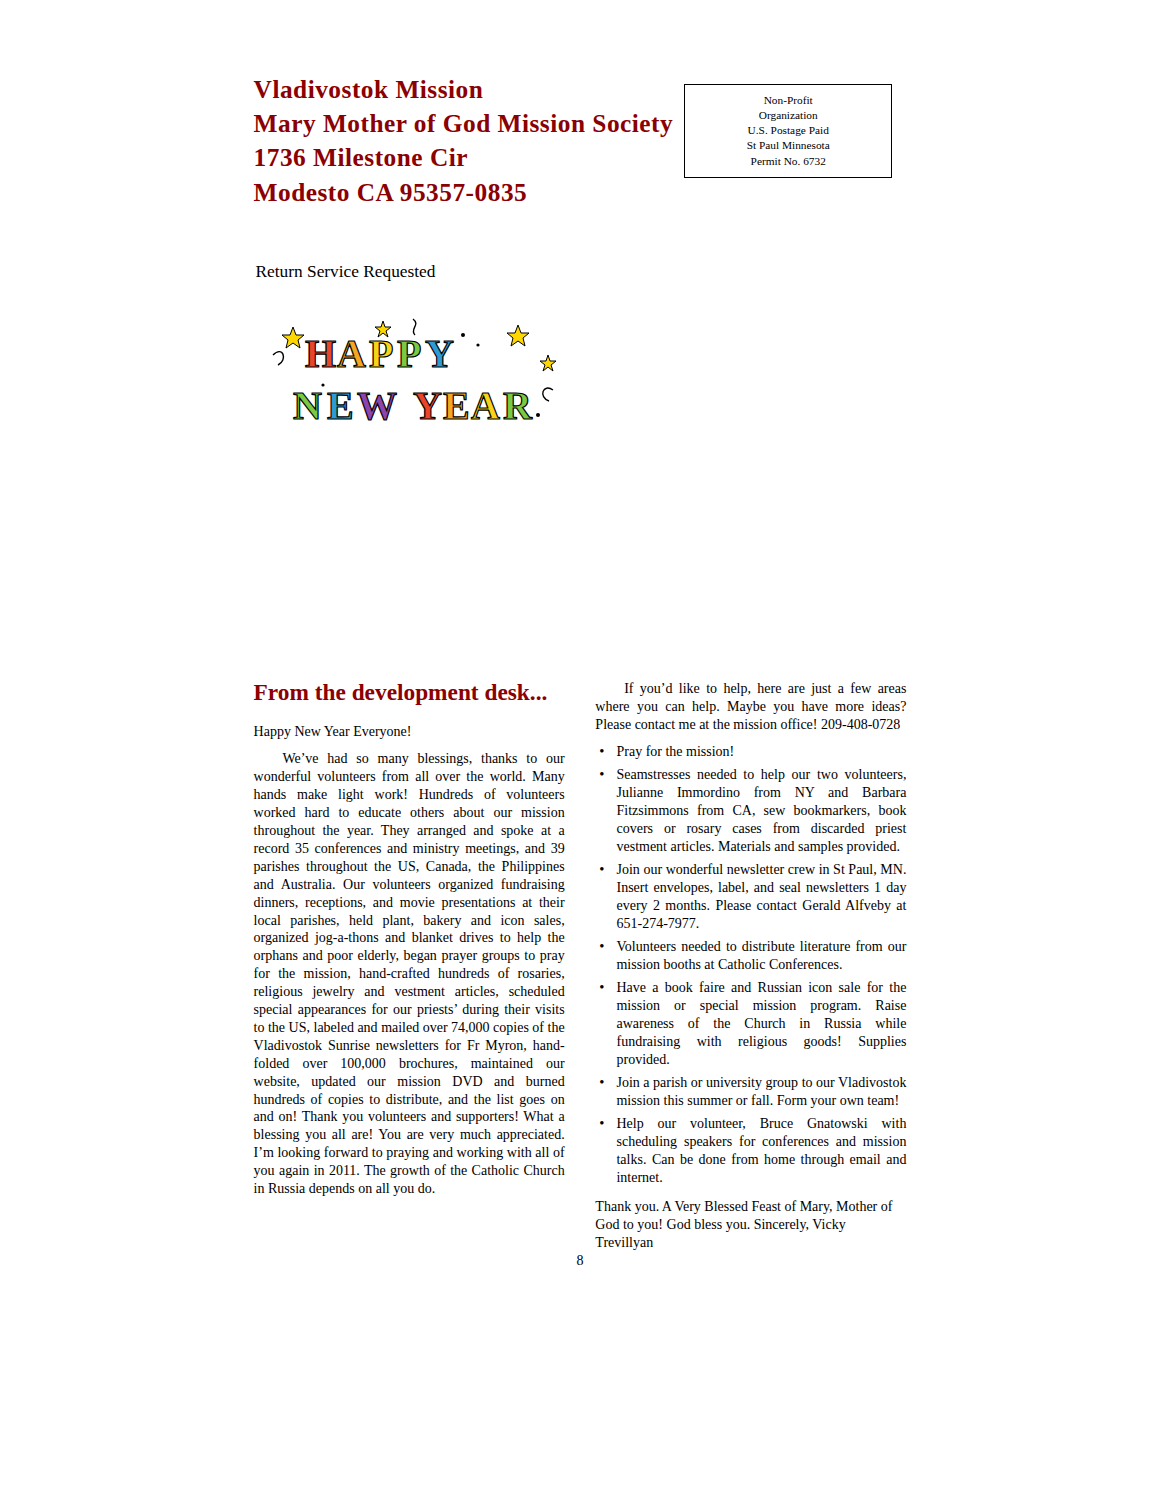Vladivostok Mission
Mary Mother of God Mission Society
1736 Milestone Cir
Modesto CA 95357-0835
Non-Profit
Organization
U.S. Postage Paid
St Paul Minnesota
Permit No. 6732
Return Service Requested
H A P P Y N E W Y E A R
From the development desk...
Happy New Year Everyone!
We’ve had so many blessings, thanks to our wonderful volunteers from all over the world. Many hands make light work! Hundreds of volunteers worked hard to educate others about our mission throughout the year. They arranged and spoke at a record 35 conferences and ministry meetings, and 39 parishes throughout the US, Canada, the Philippines and Australia. Our volunteers organized fundraising dinners, receptions, and movie presentations at their local parishes, held plant, bakery and icon sales, organized jog-a-thons and blanket drives to help the orphans and poor elderly, began prayer groups to pray for the mission, hand-crafted hundreds of rosaries, religious jewelry and vestment articles, scheduled special appearances for our priests’ during their visits to the US, labeled and mailed over 74,000 copies of the Vladivostok Sunrise newsletters for Fr Myron, hand-folded over 100,000 brochures, maintained our website, updated our mission DVD and burned hundreds of copies to distribute, and the list goes on and on! Thank you volunteers and supporters! What a blessing you all are! You are very much appreciated. I’m looking forward to praying and working with all of you again in 2011. The growth of the Catholic Church in Russia depends on all you do.
If you’d like to help, here are just a few areas where you can help. Maybe you have more ideas? Please contact me at the mission office! 209-408-0728
Pray for the mission!
Seamstresses needed to help our two volunteers, Julianne Immordino from NY and Barbara Fitzsimmons from CA, sew bookmarkers, book covers or rosary cases from discarded priest vestment articles. Materials and samples provided.
Join our wonderful newsletter crew in St Paul, MN. Insert envelopes, label, and seal newsletters 1 day every 2 months. Please contact Gerald Alfveby at 651-274-7977.
Volunteers needed to distribute literature from our mission booths at Catholic Conferences.
Have a book faire and Russian icon sale for the mission or special mission program. Raise awareness of the Church in Russia while fundraising with religious goods! Supplies provided.
Join a parish or university group to our Vladivostok mission this summer or fall. Form your own team!
Help our volunteer, Bruce Gnatowski with scheduling speakers for conferences and mission talks. Can be done from home through email and internet.
Thank you. A Very Blessed Feast of Mary, Mother of God to you! God bless you. Sincerely, Vicky Trevillyan
8